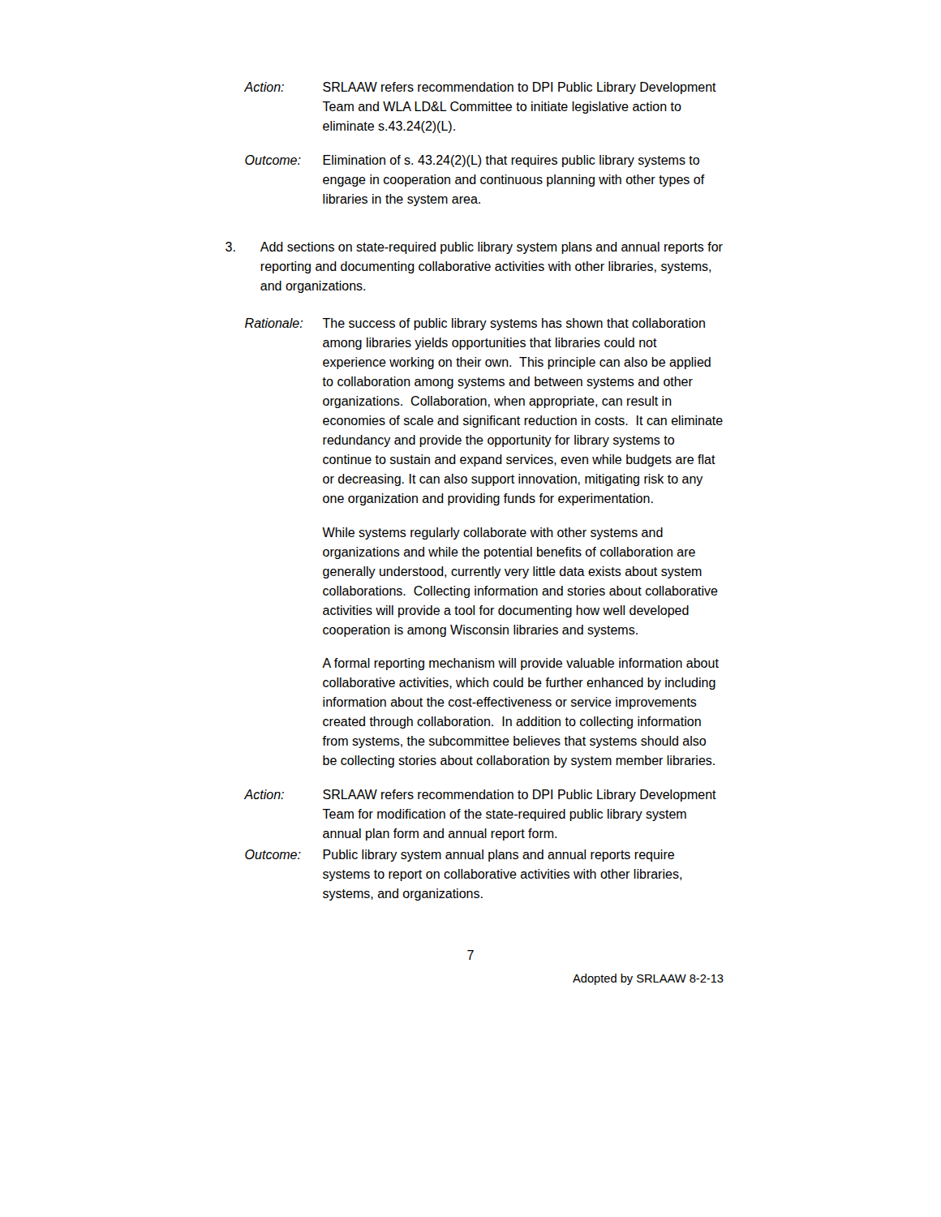Action:
SRLAAW refers recommendation to DPI Public Library Development Team and WLA LD&L Committee to initiate legislative action to eliminate s.43.24(2)(L).
Outcome:
Elimination of s. 43.24(2)(L) that requires public library systems to engage in cooperation and continuous planning with other types of libraries in the system area.
3.
Add sections on state-required public library system plans and annual reports for reporting and documenting collaborative activities with other libraries, systems, and organizations.
Rationale:
The success of public library systems has shown that collaboration among libraries yields opportunities that libraries could not experience working on their own. This principle can also be applied to collaboration among systems and between systems and other organizations. Collaboration, when appropriate, can result in economies of scale and significant reduction in costs. It can eliminate redundancy and provide the opportunity for library systems to continue to sustain and expand services, even while budgets are flat or decreasing. It can also support innovation, mitigating risk to any one organization and providing funds for experimentation.
While systems regularly collaborate with other systems and organizations and while the potential benefits of collaboration are generally understood, currently very little data exists about system collaborations. Collecting information and stories about collaborative activities will provide a tool for documenting how well developed cooperation is among Wisconsin libraries and systems.
A formal reporting mechanism will provide valuable information about collaborative activities, which could be further enhanced by including information about the cost-effectiveness or service improvements created through collaboration. In addition to collecting information from systems, the subcommittee believes that systems should also be collecting stories about collaboration by system member libraries.
Action:
SRLAAW refers recommendation to DPI Public Library Development Team for modification of the state-required public library system annual plan form and annual report form.
Outcome:
Public library system annual plans and annual reports require systems to report on collaborative activities with other libraries, systems, and organizations.
7
Adopted by SRLAAW 8-2-13